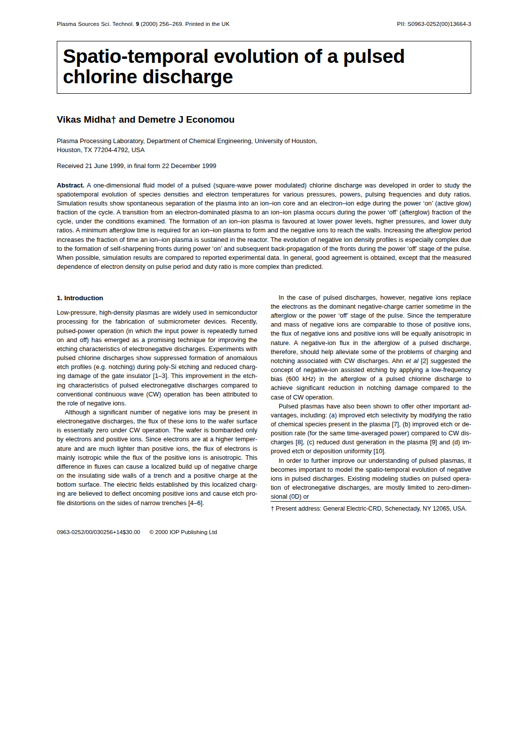Plasma Sources Sci. Technol. 9 (2000) 256–269. Printed in the UK
PII: S0963-0252(00)13664-3
Spatio-temporal evolution of a pulsed chlorine discharge
Vikas Midha† and Demetre J Economou
Plasma Processing Laboratory, Department of Chemical Engineering, University of Houston,
Houston, TX 77204-4792, USA
Received 21 June 1999, in final form 22 December 1999
Abstract. A one-dimensional fluid model of a pulsed (square-wave power modulated) chlorine discharge was developed in order to study the spatiotemporal evolution of species densities and electron temperatures for various pressures, powers, pulsing frequencies and duty ratios. Simulation results show spontaneous separation of the plasma into an ion–ion core and an electron–ion edge during the power ‘on’ (active glow) fraction of the cycle. A transition from an electron-dominated plasma to an ion–ion plasma occurs during the power ‘off’ (afterglow) fraction of the cycle, under the conditions examined. The formation of an ion–ion plasma is favoured at lower power levels, higher pressures, and lower duty ratios. A minimum afterglow time is required for an ion–ion plasma to form and the negative ions to reach the walls. Increasing the afterglow period increases the fraction of time an ion–ion plasma is sustained in the reactor. The evolution of negative ion density profiles is especially complex due to the formation of self-sharpening fronts during power ‘on’ and subsequent back-propagation of the fronts during the power ‘off’ stage of the pulse. When possible, simulation results are compared to reported experimental data. In general, good agreement is obtained, except that the measured dependence of electron density on pulse period and duty ratio is more complex than predicted.
1. Introduction
Low-pressure, high-density plasmas are widely used in semiconductor processing for the fabrication of submicrometer devices. Recently, pulsed-power operation (in which the input power is repeatedly turned on and off) has emerged as a promising technique for improving the etching characteristics of electronegative discharges. Experiments with pulsed chlorine discharges show suppressed formation of anomalous etch profiles (e.g. notching) during poly-Si etching and reduced charging damage of the gate insulator [1–3]. This improvement in the etching characteristics of pulsed electronegative discharges compared to conventional continuous wave (CW) operation has been attributed to the role of negative ions.
Although a significant number of negative ions may be present in electronegative discharges, the flux of these ions to the wafer surface is essentially zero under CW operation. The wafer is bombarded only by electrons and positive ions. Since electrons are at a higher temperature and are much lighter than positive ions, the flux of electrons is mainly isotropic while the flux of the positive ions is anisotropic. This difference in fluxes can cause a localized build up of negative charge on the insulating side walls of a trench and a positive charge at the bottom surface. The electric fields established by this localized charging are believed to deflect oncoming positive ions and cause etch profile distortions on the sides of narrow trenches [4–6].
In the case of pulsed discharges, however, negative ions replace the electrons as the dominant negative-charge carrier sometime in the afterglow or the power ‘off’ stage of the pulse. Since the temperature and mass of negative ions are comparable to those of positive ions, the flux of negative ions and positive ions will be equally anisotropic in nature. A negative-ion flux in the afterglow of a pulsed discharge, therefore, should help alleviate some of the problems of charging and notching associated with CW discharges. Ahn et al [2] suggested the concept of negative-ion assisted etching by applying a low-frequency bias (600 kHz) in the afterglow of a pulsed chlorine discharge to achieve significant reduction in notching damage compared to the case of CW operation.
Pulsed plasmas have also been shown to offer other important advantages, including: (a) improved etch selectivity by modifying the ratio of chemical species present in the plasma [7], (b) improved etch or deposition rate (for the same time-averaged power) compared to CW discharges [8], (c) reduced dust generation in the plasma [9] and (d) improved etch or deposition uniformity [10].
In order to further improve our understanding of pulsed plasmas, it becomes important to model the spatio-temporal evolution of negative ions in pulsed discharges. Existing modeling studies on pulsed operation of electronegative discharges, are mostly limited to zero-dimensional (0D) or
† Present address: General Electric-CRD, Schenectady, NY 12065, USA.
0963-0252/00/030256+14$30.00 © 2000 IOP Publishing Ltd